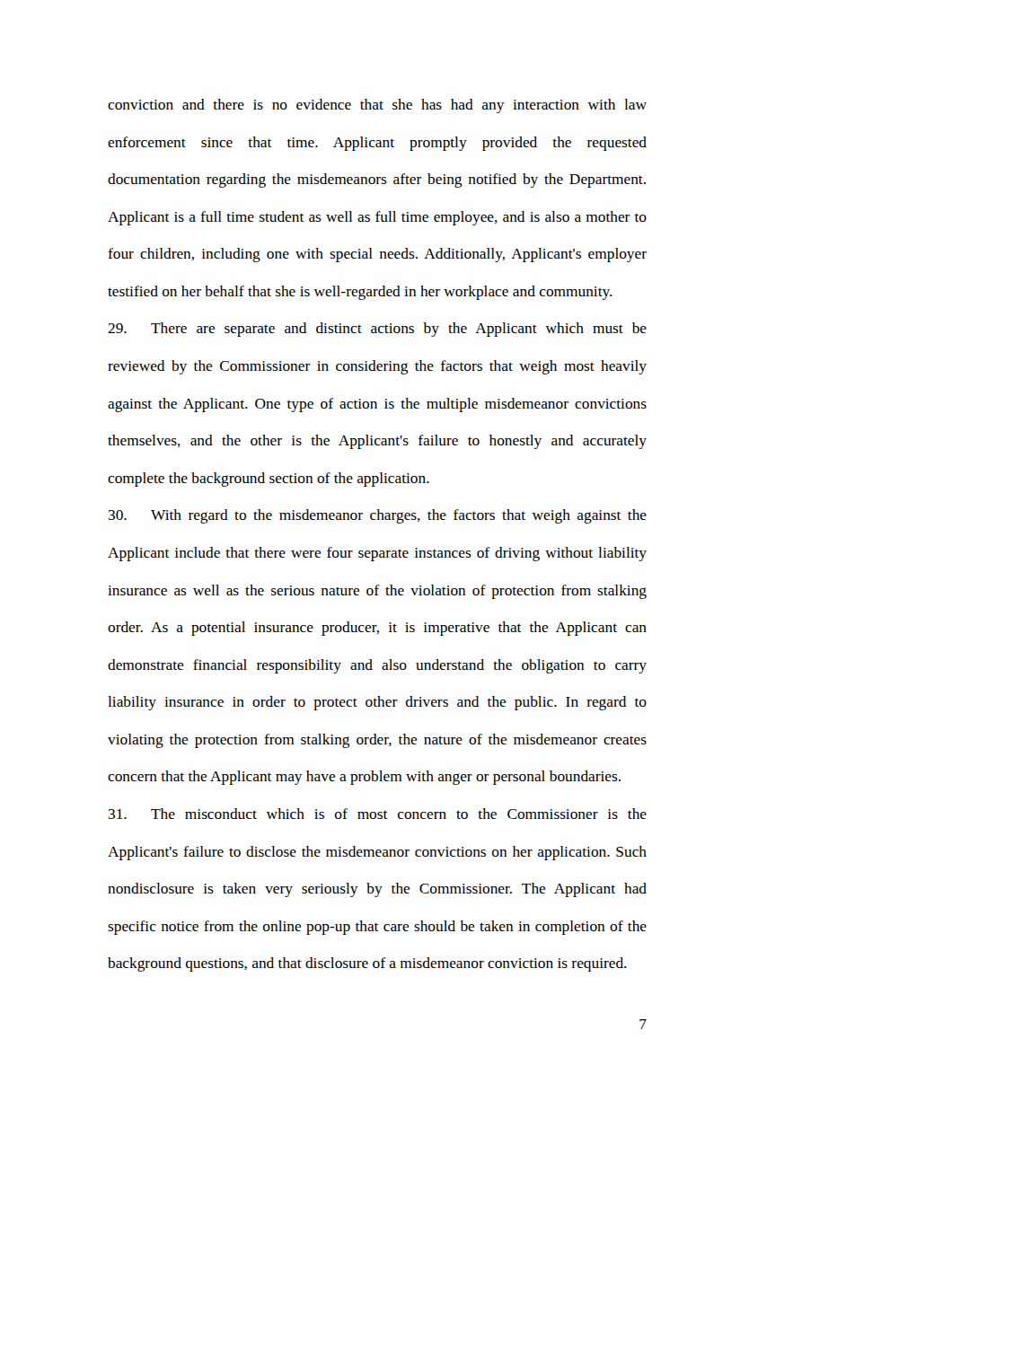conviction and there is no evidence that she has had any interaction with law enforcement since that time. Applicant promptly provided the requested documentation regarding the misdemeanors after being notified by the Department. Applicant is a full time student as well as full time employee, and is also a mother to four children, including one with special needs. Additionally, Applicant's employer testified on her behalf that she is well-regarded in her workplace and community.
29. There are separate and distinct actions by the Applicant which must be reviewed by the Commissioner in considering the factors that weigh most heavily against the Applicant. One type of action is the multiple misdemeanor convictions themselves, and the other is the Applicant's failure to honestly and accurately complete the background section of the application.
30. With regard to the misdemeanor charges, the factors that weigh against the Applicant include that there were four separate instances of driving without liability insurance as well as the serious nature of the violation of protection from stalking order. As a potential insurance producer, it is imperative that the Applicant can demonstrate financial responsibility and also understand the obligation to carry liability insurance in order to protect other drivers and the public. In regard to violating the protection from stalking order, the nature of the misdemeanor creates concern that the Applicant may have a problem with anger or personal boundaries.
31. The misconduct which is of most concern to the Commissioner is the Applicant's failure to disclose the misdemeanor convictions on her application. Such nondisclosure is taken very seriously by the Commissioner. The Applicant had specific notice from the online pop-up that care should be taken in completion of the background questions, and that disclosure of a misdemeanor conviction is required.
7